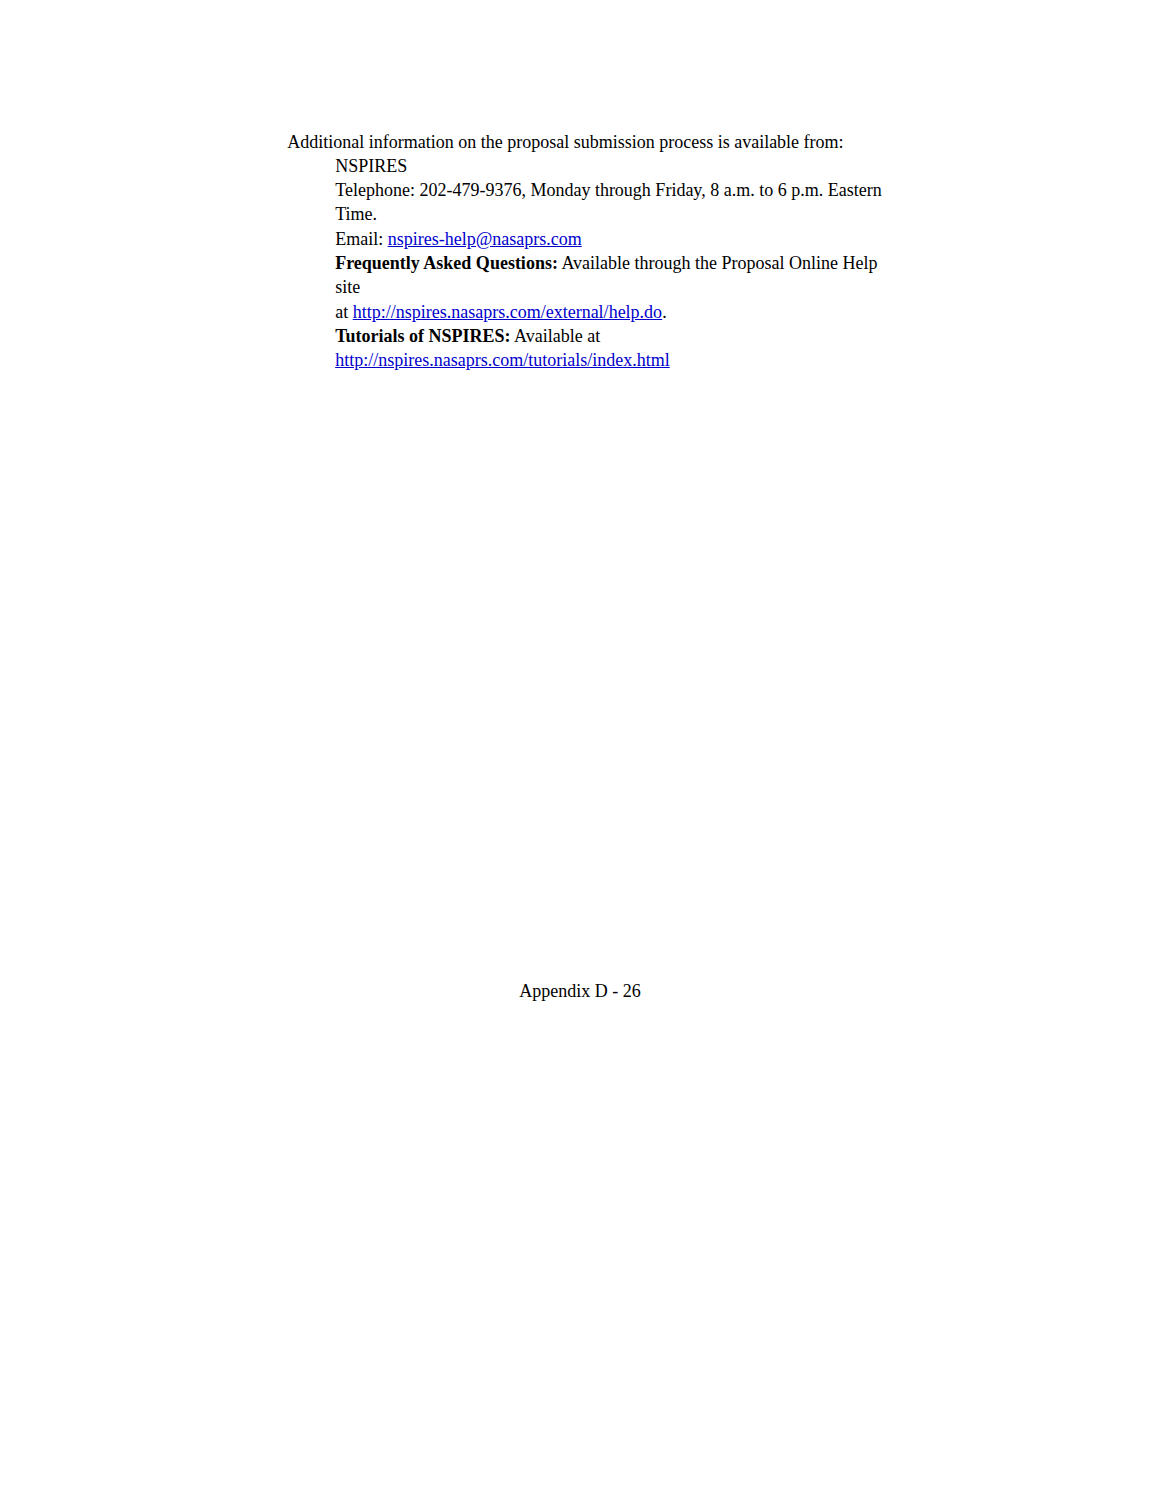Additional information on the proposal submission process is available from:
NSPIRES
Telephone: 202-479-9376, Monday through Friday, 8 a.m. to 6 p.m. Eastern Time.
Email: nspires-help@nasaprs.com
Frequently Asked Questions: Available through the Proposal Online Help site
at http://nspires.nasaprs.com/external/help.do.
Tutorials of NSPIRES: Available at http://nspires.nasaprs.com/tutorials/index.html
Appendix D - 26